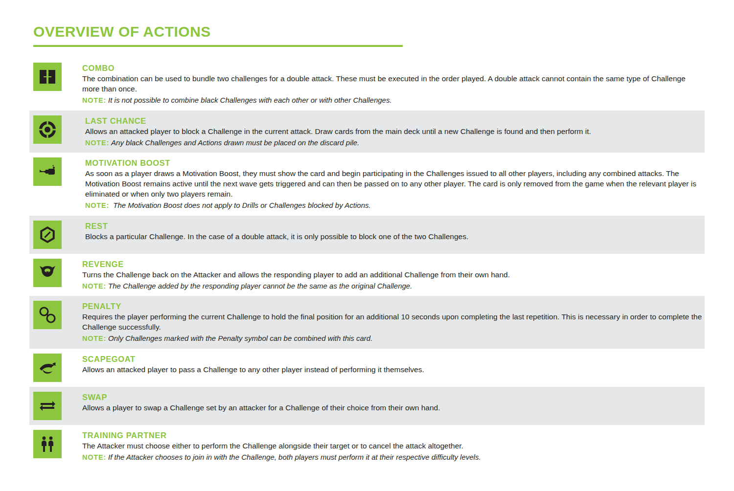Overview of Actions
| | Combo The combination can be used to bundle two challenges for a double attack. These must be executed in the order played. A double attack cannot contain the same type of Challenge more than once. NOTE: It is not possible to combine black Challenges with each other or with other Challenges. |
| | Last Chance Allows an attacked player to block a Challenge in the current attack. Draw cards from the main deck until a new Challenge is found and then perform it. NOTE: Any black Challenges and Actions drawn must be placed on the discard pile. |
| | Motivation Boost As soon as a player draws a Motivation Boost, they must show the card and begin participating in the Challenges issued to all other players, including any combined attacks. The Motivation Boost remains active until the next wave gets triggered and can then be passed on to any other player. The card is only removed from the game when the relevant player is eliminated or when only two players remain. NOTE: The Motivation Boost does not apply to Drills or Challenges blocked by Actions. |
| | Rest Blocks a particular Challenge. In the case of a double attack, it is only possible to block one of the two Challenges. |
| | Revenge Turns the Challenge back on the Attacker and allows the responding player to add an additional Challenge from their own hand. NOTE: The Challenge added by the responding player cannot be the same as the original Challenge. |
| | Penalty Requires the player performing the current Challenge to hold the final position for an additional 10 seconds upon completing the last repetition. This is necessary in order to complete the Challenge successfully. NOTE: Only Challenges marked with the Penalty symbol can be combined with this card. |
| | Scapegoat Allows an attacked player to pass a Challenge to any other player instead of performing it themselves. |
| | Swap Allows a player to swap a Challenge set by an attacker for a Challenge of their choice from their own hand. |
| | Training Partner The Attacker must choose either to perform the Challenge alongside their target or to cancel the attack altogether. NOTE: If the Attacker chooses to join in with the Challenge, both players must perform it at their respective difficulty levels. |